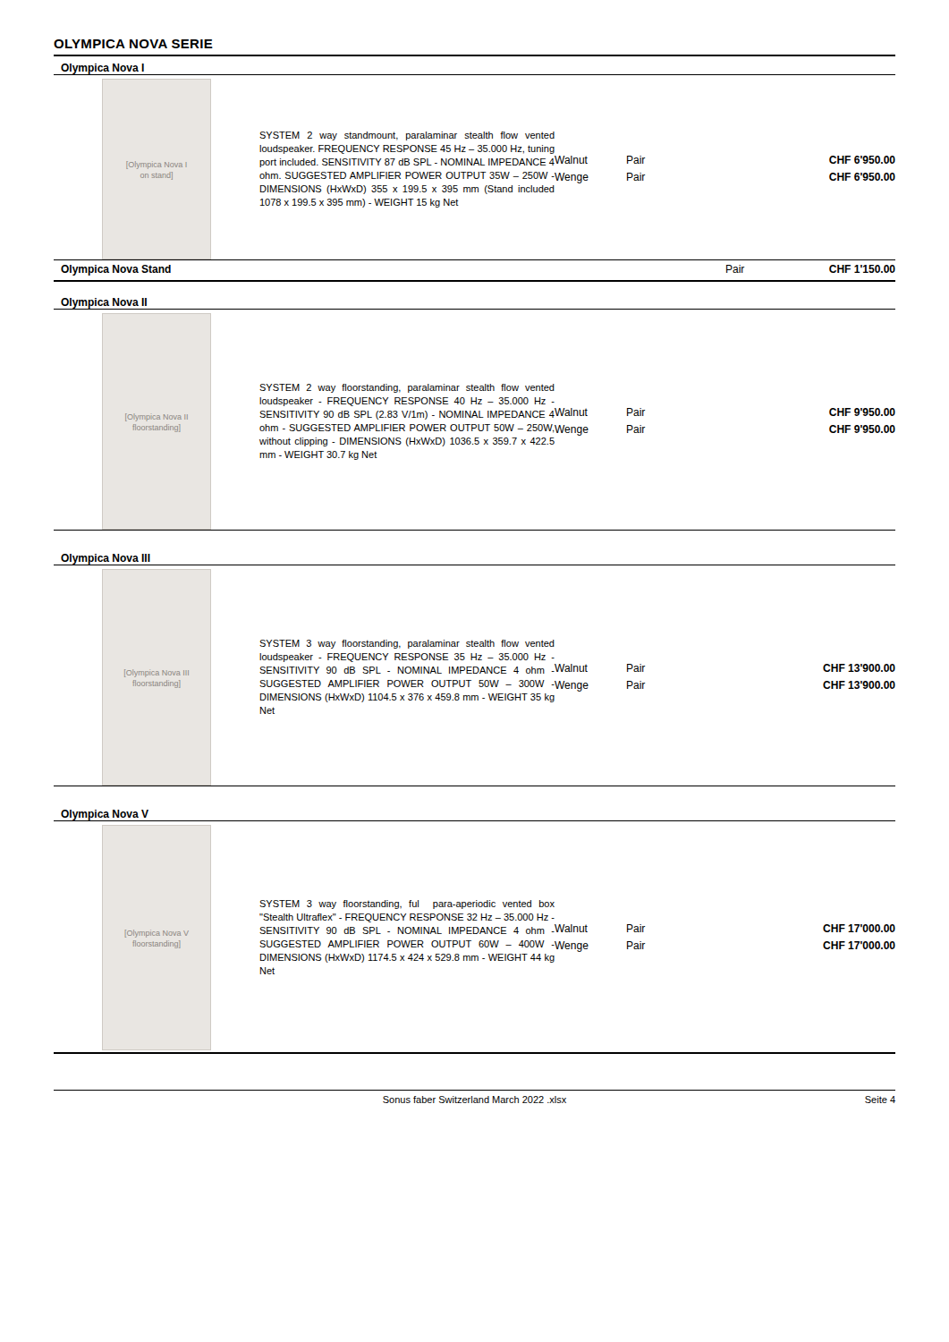OLYMPICA NOVA SERIE
Olympica Nova I
| [Olympica Nova I on stand] | SYSTEM 2 way standmount, paralaminar stealth flow vented loudspeaker. FREQUENCY RESPONSE 45 Hz – 35.000 Hz, tuning port included. SENSITIVITY 87 dB SPL - NOMINAL IMPEDANCE 4 ohm. SUGGESTED AMPLIFIER POWER OUTPUT 35W – 250W - DIMENSIONS (HxWxD) 355 x 199.5 x 395 mm (Stand included 1078 x 199.5 x 395 mm) - WEIGHT 15 kg Net | Walnut Wenge | Pair Pair | CHF 6'950.00 CHF 6'950.00 |
| Olympica Nova Stand | Pair | CHF 1'150.00 |
Olympica Nova II
| [Olympica Nova II floorstanding] | SYSTEM 2 way floorstanding, paralaminar stealth flow vented loudspeaker - FREQUENCY RESPONSE 40 Hz – 35.000 Hz - SENSITIVITY 90 dB SPL (2.83 V/1m) - NOMINAL IMPEDANCE 4 ohm - SUGGESTED AMPLIFIER POWER OUTPUT 50W – 250W, without clipping - DIMENSIONS (HxWxD) 1036.5 x 359.7 x 422.5 mm - WEIGHT 30.7 kg Net | Walnut Wenge | Pair Pair | CHF 9'950.00 CHF 9'950.00 |
Olympica Nova III
| [Olympica Nova III floorstanding] | SYSTEM 3 way floorstanding, paralaminar stealth flow vented loudspeaker - FREQUENCY RESPONSE 35 Hz – 35.000 Hz - SENSITIVITY 90 dB SPL - NOMINAL IMPEDANCE 4 ohm - SUGGESTED AMPLIFIER POWER OUTPUT 50W – 300W - DIMENSIONS (HxWxD) 1104.5 x 376 x 459.8 mm - WEIGHT 35 kg Net | Walnut Wenge | Pair Pair | CHF 13'900.00 CHF 13'900.00 |
Olympica Nova V
| [Olympica Nova V floorstanding] | SYSTEM 3 way floorstanding, ful para-aperiodic vented box "Stealth Ultraflex" - FREQUENCY RESPONSE 32 Hz – 35.000 Hz - SENSITIVITY 90 dB SPL - NOMINAL IMPEDANCE 4 ohm - SUGGESTED AMPLIFIER POWER OUTPUT 60W – 400W - DIMENSIONS (HxWxD) 1174.5 x 424 x 529.8 mm - WEIGHT 44 kg Net | Walnut Wenge | Pair Pair | CHF 17'000.00 CHF 17'000.00 |
Sonus faber Switzerland March 2022 .xlsx Seite 4